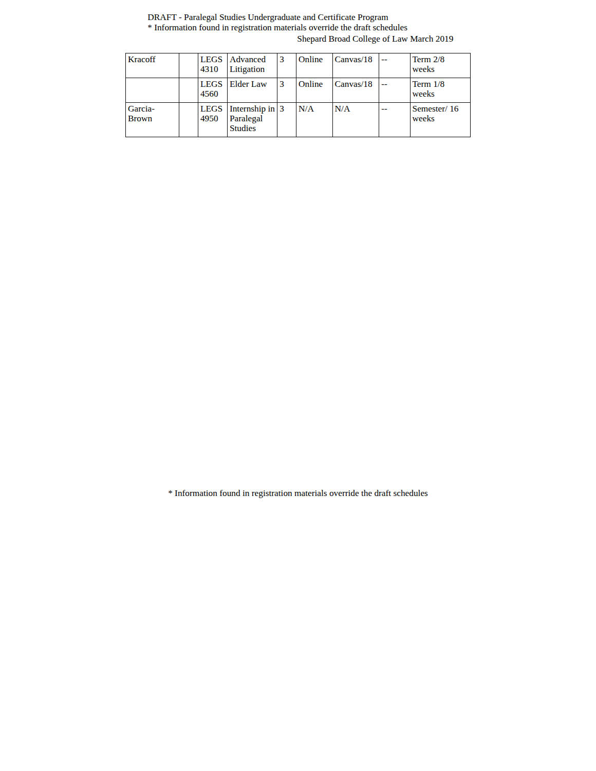DRAFT - Paralegal Studies Undergraduate and Certificate Program
* Information found in registration materials override the draft schedules
Shepard Broad College of Law March 2019
| Kracoff | | LEGS 4310 | Advanced Litigation | 3 | Online | Canvas/18 | -- | Term 2/8 weeks |
| | | LEGS 4560 | Elder Law | 3 | Online | Canvas/18 | -- | Term 1/8 weeks |
| Garcia-Brown | | LEGS 4950 | Internship in Paralegal Studies | 3 | N/A | N/A | -- | Semester/ 16 weeks |
* Information found in registration materials override the draft schedules